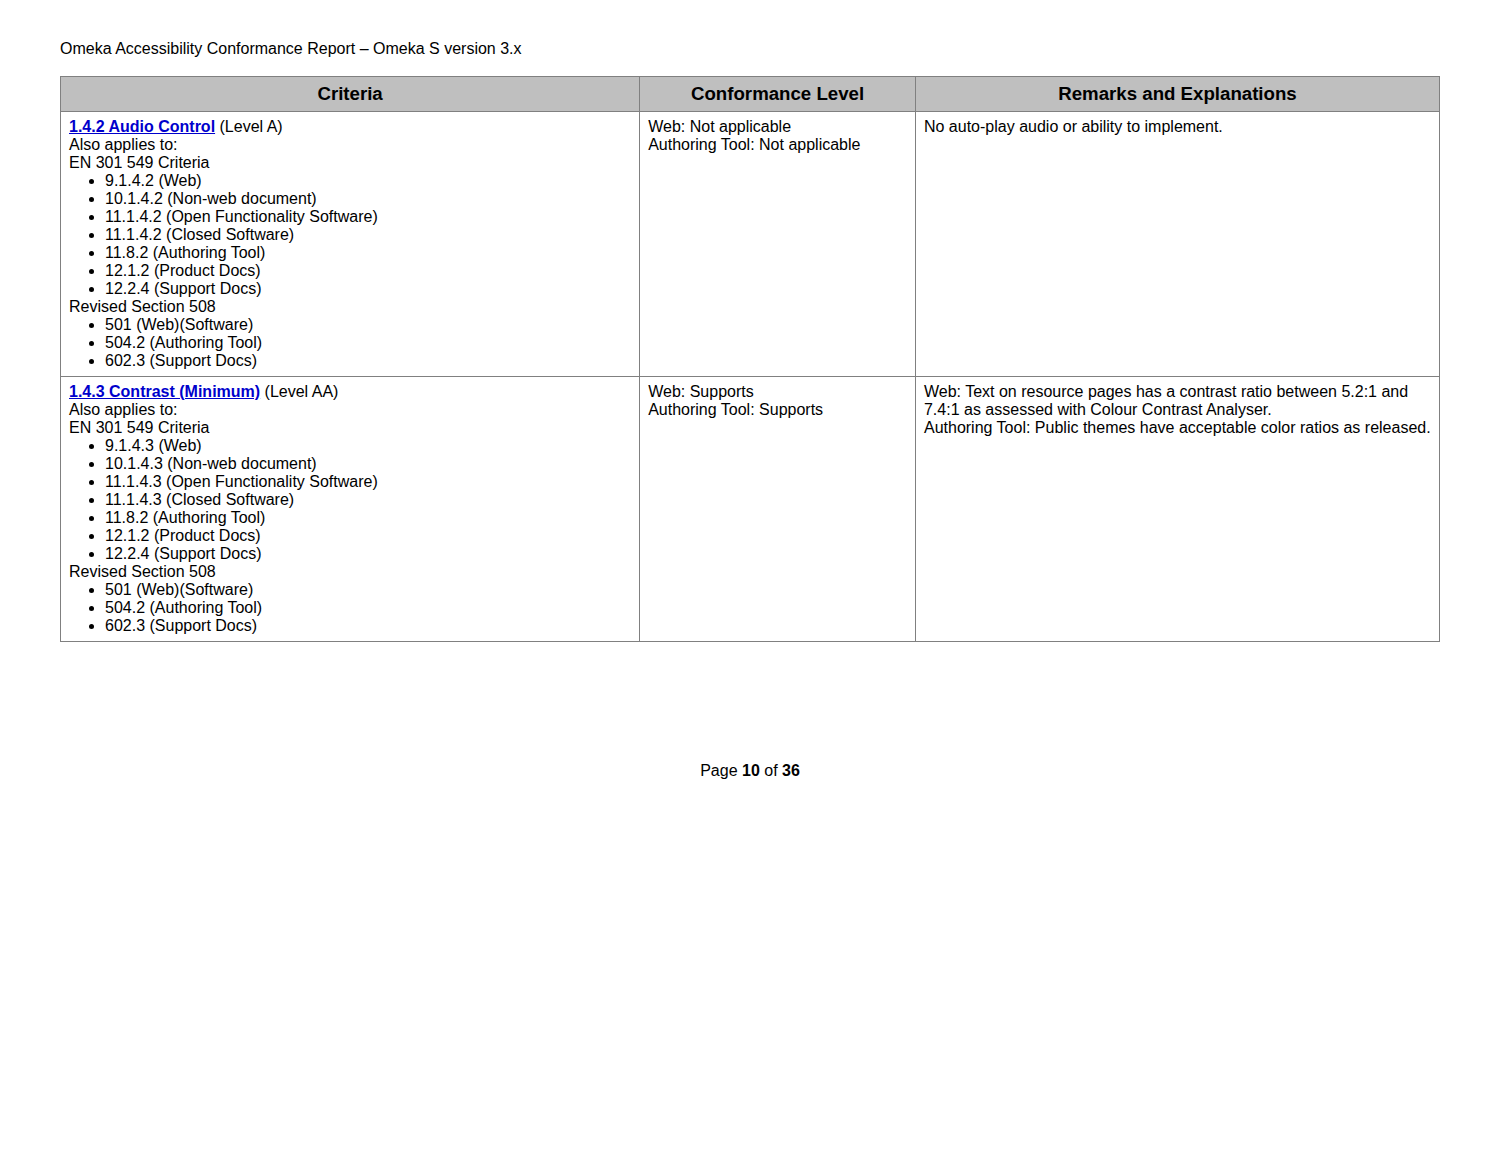Omeka Accessibility Conformance Report – Omeka S version 3.x
| Criteria | Conformance Level | Remarks and Explanations |
| --- | --- | --- |
| 1.4.2 Audio Control (Level A) Also applies to: EN 301 549 Criteria 9.1.4.2 (Web) 10.1.4.2 (Non-web document) 11.1.4.2 (Open Functionality Software) 11.1.4.2 (Closed Software) 11.8.2 (Authoring Tool) 12.1.2 (Product Docs) 12.2.4 (Support Docs) Revised Section 508 501 (Web)(Software) 504.2 (Authoring Tool) 602.3 (Support Docs) | Web: Not applicable Authoring Tool: Not applicable | No auto-play audio or ability to implement. |
| 1.4.3 Contrast (Minimum) (Level AA) Also applies to: EN 301 549 Criteria 9.1.4.3 (Web) 10.1.4.3 (Non-web document) 11.1.4.3 (Open Functionality Software) 11.1.4.3 (Closed Software) 11.8.2 (Authoring Tool) 12.1.2 (Product Docs) 12.2.4 (Support Docs) Revised Section 508 501 (Web)(Software) 504.2 (Authoring Tool) 602.3 (Support Docs) | Web: Supports Authoring Tool: Supports | Web: Text on resource pages has a contrast ratio between 5.2:1 and 7.4:1 as assessed with Colour Contrast Analyser. Authoring Tool: Public themes have acceptable color ratios as released. |
Page 10 of 36